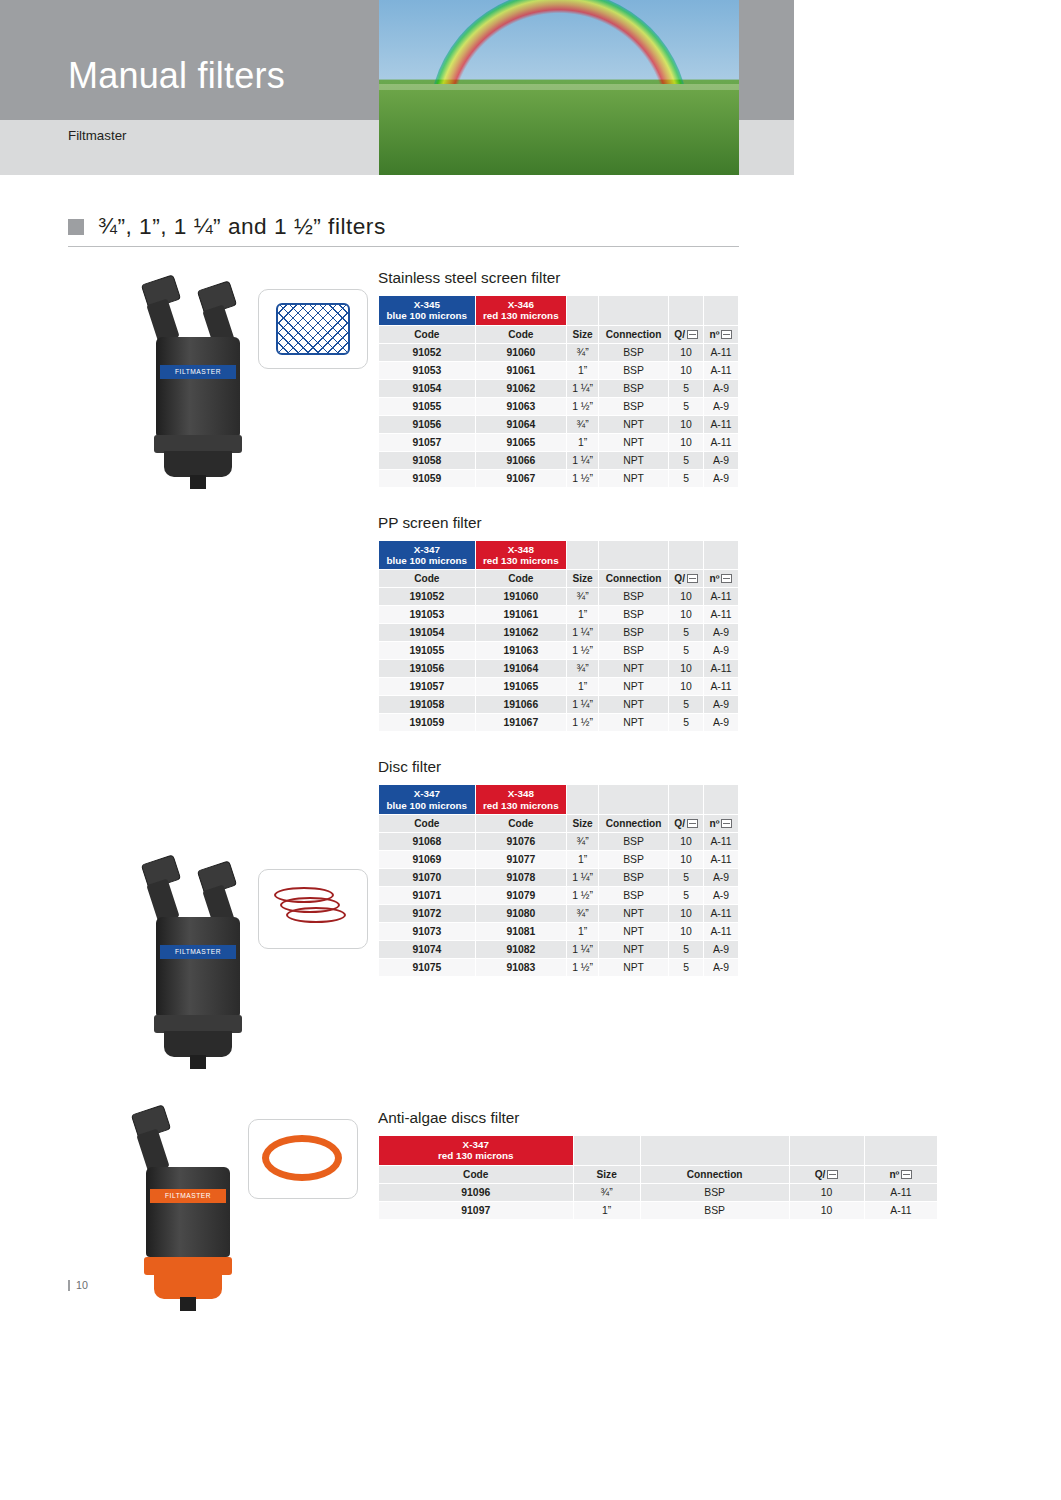Manual filters
Filtmaster
¾”, 1”, 1 ¼” and 1 ½” filters
FILTMASTER
FILTMASTER
Stainless steel screen filter
| X-345 blue 100 microns | X-346 red 130 microns | | | | |
| --- | --- | --- | --- | --- | --- |
| Code | Code | Size | Connection | Q/ | nº |
| 91052 | 91060 | ¾” | BSP | 10 | A-11 |
| 91053 | 91061 | 1” | BSP | 10 | A-11 |
| 91054 | 91062 | 1 ¼” | BSP | 5 | A-9 |
| 91055 | 91063 | 1 ½” | BSP | 5 | A-9 |
| 91056 | 91064 | ¾” | NPT | 10 | A-11 |
| 91057 | 91065 | 1” | NPT | 10 | A-11 |
| 91058 | 91066 | 1 ¼” | NPT | 5 | A-9 |
| 91059 | 91067 | 1 ½” | NPT | 5 | A-9 |
PP screen filter
| X-347 blue 100 microns | X-348 red 130 microns | | | | |
| --- | --- | --- | --- | --- | --- |
| Code | Code | Size | Connection | Q/ | nº |
| 191052 | 191060 | ¾” | BSP | 10 | A-11 |
| 191053 | 191061 | 1” | BSP | 10 | A-11 |
| 191054 | 191062 | 1 ¼” | BSP | 5 | A-9 |
| 191055 | 191063 | 1 ½” | BSP | 5 | A-9 |
| 191056 | 191064 | ¾” | NPT | 10 | A-11 |
| 191057 | 191065 | 1” | NPT | 10 | A-11 |
| 191058 | 191066 | 1 ¼” | NPT | 5 | A-9 |
| 191059 | 191067 | 1 ½” | NPT | 5 | A-9 |
Disc filter
| X-347 blue 100 microns | X-348 red 130 microns | | | | |
| --- | --- | --- | --- | --- | --- |
| Code | Code | Size | Connection | Q/ | nº |
| 91068 | 91076 | ¾” | BSP | 10 | A-11 |
| 91069 | 91077 | 1” | BSP | 10 | A-11 |
| 91070 | 91078 | 1 ¼” | BSP | 5 | A-9 |
| 91071 | 91079 | 1 ½” | BSP | 5 | A-9 |
| 91072 | 91080 | ¾” | NPT | 10 | A-11 |
| 91073 | 91081 | 1” | NPT | 10 | A-11 |
| 91074 | 91082 | 1 ¼” | NPT | 5 | A-9 |
| 91075 | 91083 | 1 ½” | NPT | 5 | A-9 |
FILTMASTER
Anti-algae discs filter
| X-347 red 130 microns | | | | |
| --- | --- | --- | --- | --- |
| Code | Size | Connection | Q/ | nº |
| 91096 | ¾” | BSP | 10 | A-11 |
| 91097 | 1” | BSP | 10 | A-11 |
10